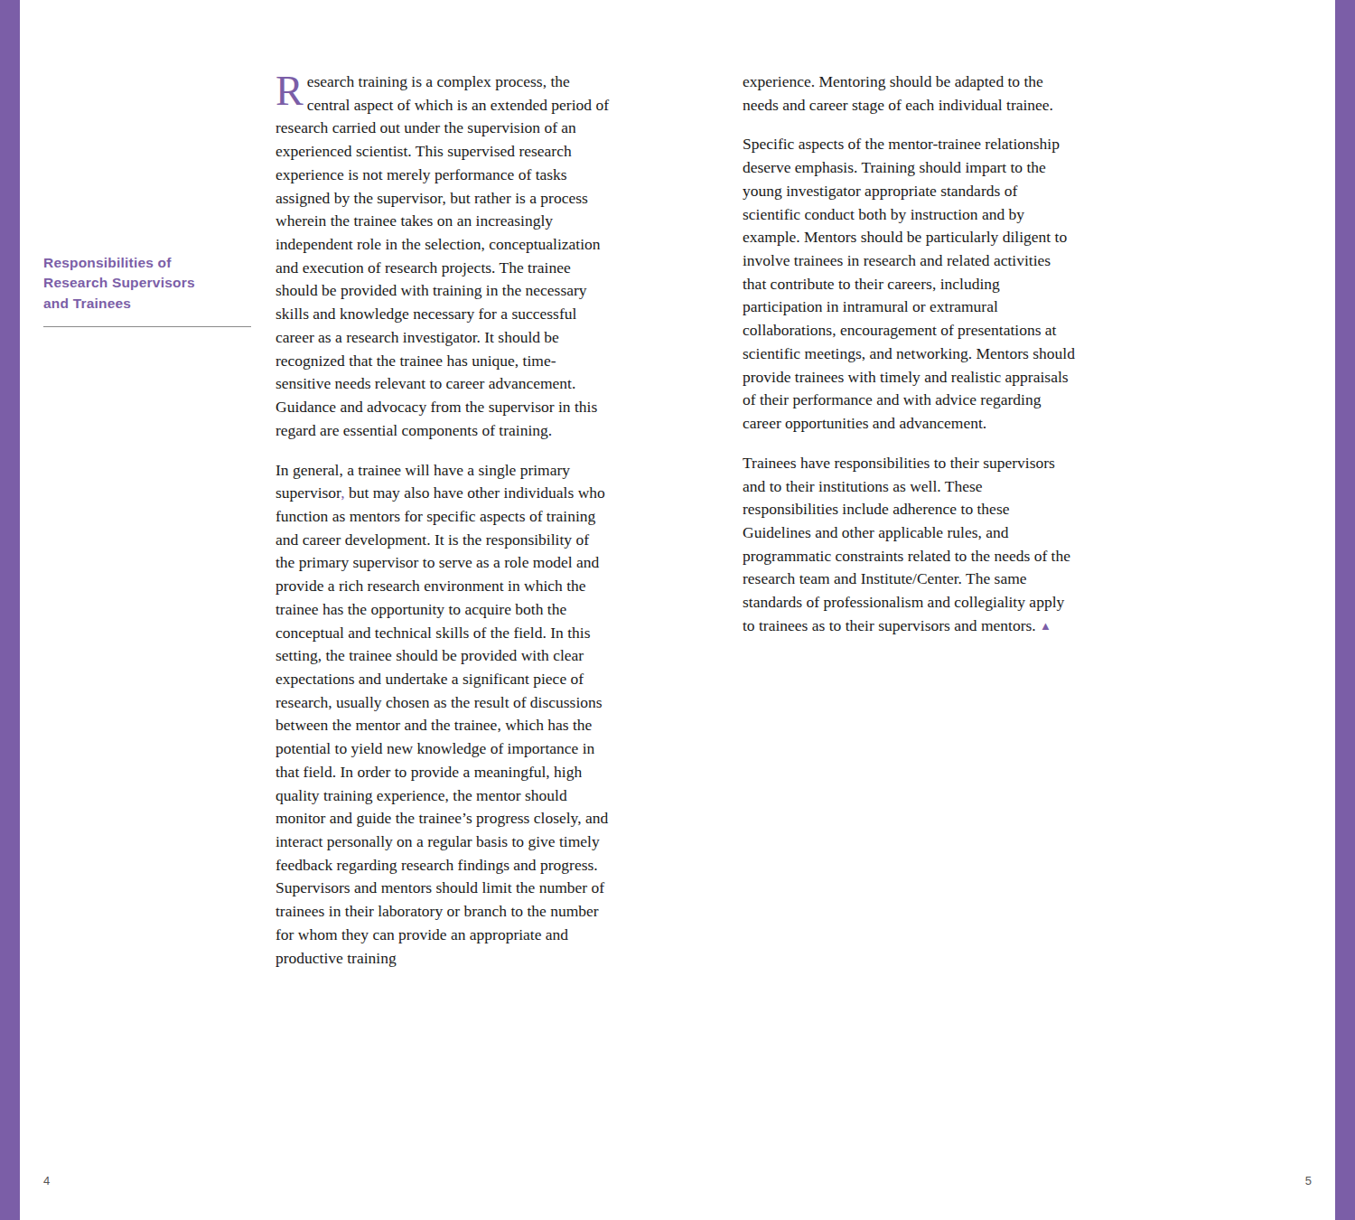Responsibilities of
Research Supervisors
and Trainees
Research training is a complex process, the central aspect of which is an extended period of research carried out under the supervision of an experienced scientist. This supervised research experience is not merely performance of tasks assigned by the supervisor, but rather is a process wherein the trainee takes on an increasingly independent role in the selection, conceptualization and execution of research projects. The trainee should be provided with training in the necessary skills and knowledge necessary for a successful career as a research investigator. It should be recognized that the trainee has unique, time-sensitive needs relevant to career advancement. Guidance and advocacy from the supervisor in this regard are essential components of training.
In general, a trainee will have a single primary supervisor, but may also have other individuals who function as mentors for specific aspects of training and career development. It is the responsibility of the primary supervisor to serve as a role model and provide a rich research environment in which the trainee has the opportunity to acquire both the conceptual and technical skills of the field. In this setting, the trainee should be provided with clear expectations and undertake a significant piece of research, usually chosen as the result of discussions between the mentor and the trainee, which has the potential to yield new knowledge of importance in that field. In order to provide a meaningful, high quality training experience, the mentor should monitor and guide the trainee’s progress closely, and interact personally on a regular basis to give timely feedback regarding research findings and progress. Supervisors and mentors should limit the number of trainees in their laboratory or branch to the number for whom they can provide an appropriate and productive training
experience. Mentoring should be adapted to the needs and career stage of each individual trainee.
Specific aspects of the mentor-trainee relationship deserve emphasis. Training should impart to the young investigator appropriate standards of scientific conduct both by instruction and by example. Mentors should be particularly diligent to involve trainees in research and related activities that contribute to their careers, including participation in intramural or extramural collaborations, encouragement of presentations at scientific meetings, and networking. Mentors should provide trainees with timely and realistic appraisals of their performance and with advice regarding career opportunities and advancement.
Trainees have responsibilities to their supervisors and to their institutions as well. These responsibilities include adherence to these Guidelines and other applicable rules, and programmatic constraints related to the needs of the research team and Institute/Center. The same standards of professionalism and collegiality apply to trainees as to their supervisors and mentors. ▲
4
5